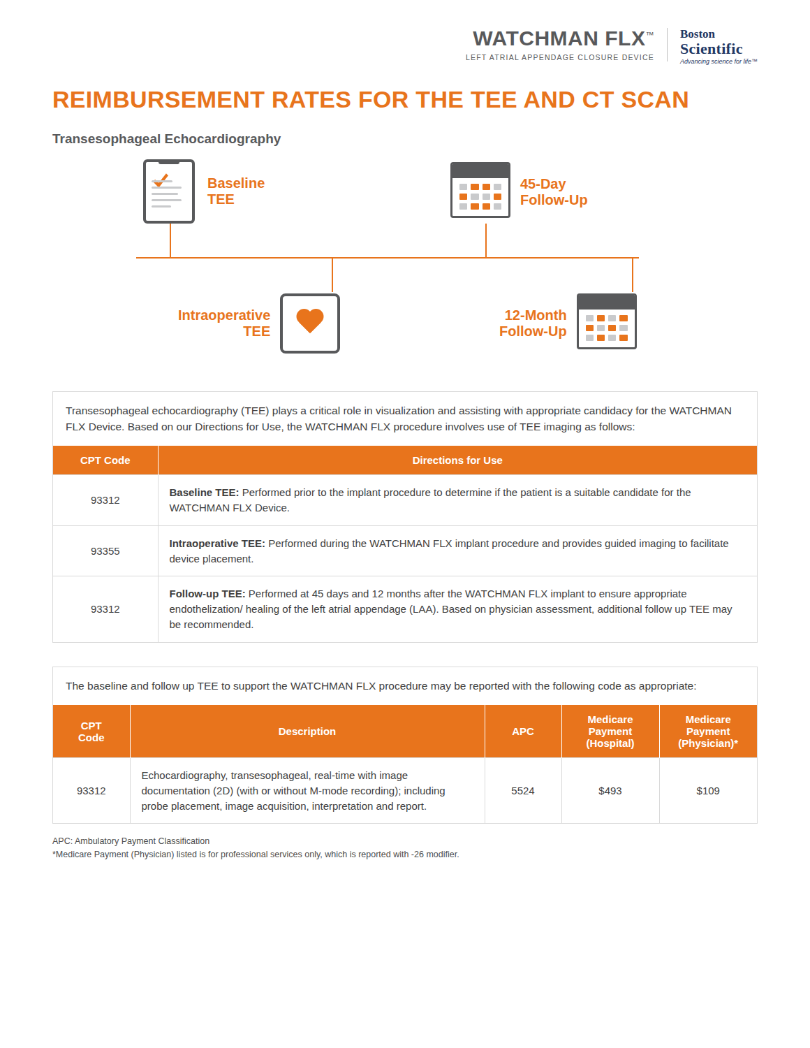WATCHMAN FLX™
LEFT ATRIAL APPENDAGE CLOSURE DEVICE
Boston
Scientific
Advancing science for life™
Reimbursement Rates for the TEE and CT Scan
Transesophageal Echocardiography
Baseline
TEE
45-Day
Follow-Up
Intraoperative
TEE
12-Month
Follow-Up
Transesophageal echocardiography (TEE) plays a critical role in visualization and assisting with appropriate candidacy for the WATCHMAN FLX Device. Based on our Directions for Use, the WATCHMAN FLX procedure involves use of TEE imaging as follows:
| CPT Code | Directions for Use |
| --- | --- |
| 93312 | Baseline TEE: Performed prior to the implant procedure to determine if the patient is a suitable candidate for the WATCHMAN FLX Device. |
| 93355 | Intraoperative TEE: Performed during the WATCHMAN FLX implant procedure and provides guided imaging to facilitate device placement. |
| 93312 | Follow-up TEE: Performed at 45 days and 12 months after the WATCHMAN FLX implant to ensure appropriate endothelization/ healing of the left atrial appendage (LAA). Based on physician assessment, additional follow up TEE may be recommended. |
The baseline and follow up TEE to support the WATCHMAN FLX procedure may be reported with the following code as appropriate:
| CPT Code | Description | APC | Medicare Payment (Hospital) | Medicare Payment (Physician)* |
| --- | --- | --- | --- | --- |
| 93312 | Echocardiography, transesophageal, real-time with image documentation (2D) (with or without M-mode recording); including probe placement, image acquisition, interpretation and report. | 5524 | $493 | $109 |
APC: Ambulatory Payment Classification
*Medicare Payment (Physician) listed is for professional services only, which is reported with -26 modifier.